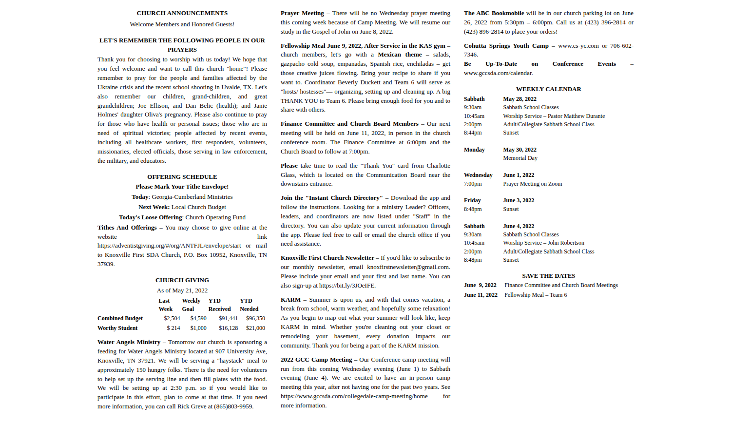Church Announcements
Welcome Members and Honored Guests!
Let's Remember the Following People in Our Prayers
Thank you for choosing to worship with us today! We hope that you feel welcome and want to call this church "home"! Please remember to pray for the people and families affected by the Ukraine crisis and the recent school shooting in Uvalde, TX. Let's also remember our children, grand-children, and great grandchildren; Joe Ellison, and Dan Belic (health); and Janie Holmes' daughter Oliva's pregnancy. Please also continue to pray for those who have health or personal issues; those who are in need of spiritual victories; people affected by recent events, including all healthcare workers, first responders, volunteers, missionaries, elected officials, those serving in law enforcement, the military, and educators.
Offering Schedule
Please Mark Your Tithe Envelope!
Today: Georgia-Cumberland Ministries
Next Week: Local Church Budget
Today's Loose Offering: Church Operating Fund
Tithes And Offerings – You may choose to give online at the website link https://adventistgiving.org/#/org/ANTFJL/envelope/start or mail to Knoxville First SDA Church, P.O. Box 10952, Knoxville, TN 37939.
Church Giving
As of May 21, 2022
| | Last Week | Weekly Goal | YTD Received | YTD Needed |
| --- | --- | --- | --- | --- |
| Combined Budget | $2,504 | $4,590 | $91,441 | $96,350 |
| Worthy Student | $ 214 | $1,000 | $16,128 | $21,000 |
Water Angels Ministry – Tomorrow our church is sponsoring a feeding for Water Angels Ministry located at 907 University Ave, Knoxville, TN 37921. We will be serving a "haystack" meal to approximately 150 hungry folks. There is the need for volunteers to help set up the serving line and then fill plates with the food. We will be setting up at 2:30 p.m. so if you would like to participate in this effort, plan to come at that time. If you need more information, you can call Rick Greve at (865)803-9959.
Prayer Meeting – There will be no Wednesday prayer meeting this coming week because of Camp Meeting. We will resume our study in the Gospel of John on June 8, 2022.
Fellowship Meal June 9, 2022, After Service in the KAS gym – church members, let's go with a Mexican theme – salads, gazpacho cold soup, empanadas, Spanish rice, enchiladas – get those creative juices flowing. Bring your recipe to share if you want to. Coordinator Beverly Duckett and Team 6 will serve as "hosts/ hostesses"— organizing, setting up and cleaning up. A big THANK YOU to Team 6. Please bring enough food for you and to share with others.
Finance Committee and Church Board Members – Our next meeting will be held on June 11, 2022, in person in the church conference room. The Finance Committee at 6:00pm and the Church Board to follow at 7:00pm.
Please take time to read the "Thank You" card from Charlotte Glass, which is located on the Communication Board near the downstairs entrance.
Join the "Instant Church Directory" – Download the app and follow the instructions. Looking for a ministry Leader? Officers, leaders, and coordinators are now listed under "Staff" in the directory. You can also update your current information through the app. Please feel free to call or email the church office if you need assistance.
Knoxville First Church Newsletter – If you'd like to subscribe to our monthly newsletter, email knoxfirstnewsletter@gmail.com. Please include your email and your first and last name. You can also sign-up at https://bit.ly/3JOeIFE.
KARM – Summer is upon us, and with that comes vacation, a break from school, warm weather, and hopefully some relaxation! As you begin to map out what your summer will look like, keep KARM in mind. Whether you're cleaning out your closet or remodeling your basement, every donation impacts our community. Thank you for being a part of the KARM mission.
2022 GCC Camp Meeting – Our Conference camp meeting will run from this coming Wednesday evening (June 1) to Sabbath evening (June 4). We are excited to have an in-person camp meeting this year, after not having one for the past two years. See https://www.gccsda.com/collegedale-camp-meeting/home for more information.
The ABC Bookmobile will be in our church parking lot on June 26, 2022 from 5:30pm – 6:00pm. Call us at (423) 396-2814 or (423) 896-2814 to place your orders!
Cohutta Springs Youth Camp – www.cs-yc.com or 706-602-7346.
Be Up-To-Date on Conference Events – www.gccsda.com/calendar.
Weekly Calendar
| Sabbath | May 28, 2022 |
| 9:30am | Sabbath School Classes |
| 10:45am | Worship Service – Pastor Matthew Durante |
| 2:00pm | Adult/Collegiate Sabbath School Class |
| 8:44pm | Sunset |
| Monday | May 30, 2022 |
| | Memorial Day |
| Wednesday | June 1, 2022 |
| 7:00pm | Prayer Meeting on Zoom |
| Friday | June 3, 2022 |
| 8:48pm | Sunset |
| Sabbath | June 4, 2022 |
| 9:30am | Sabbath School Classes |
| 10:45am | Worship Service – John Robertson |
| 2:00pm | Adult/Collegiate Sabbath School Class |
| 8:48pm | Sunset |
Save the Dates
| June 9, 2022 | Finance Committee and Church Board Meetings |
| June 11, 2022 | Fellowship Meal – Team 6 |